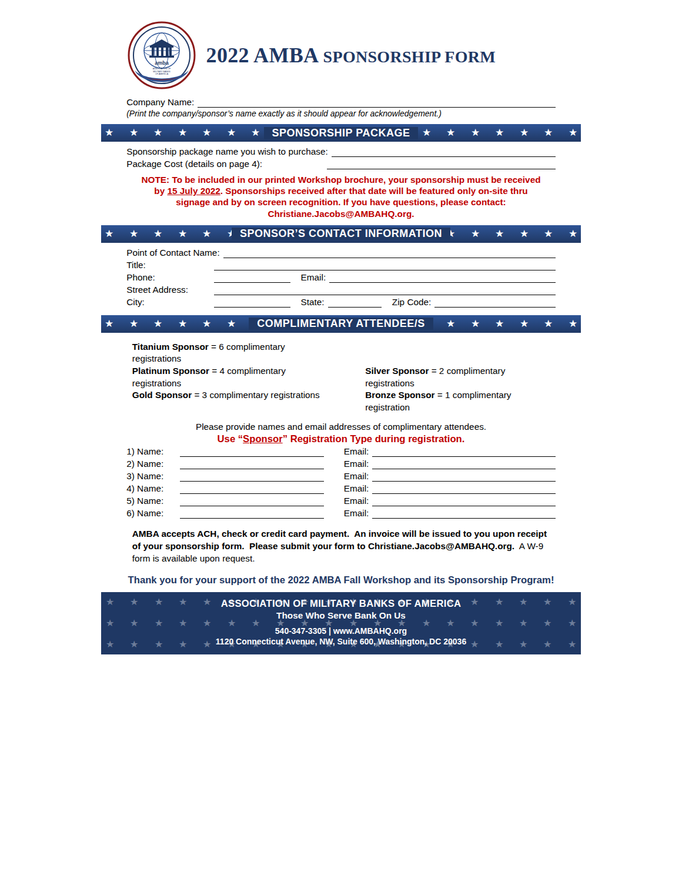amba ASSOCIATION OF MILITARY BANKS OF AMERICA
2022 AMBA SPONSORSHIP FORM
Company Name:
(Print the company/sponsor’s name exactly as it should appear for acknowledgement.)
★★★★★★★★★★★★★★★★★★★★
SPONSORSHIP PACKAGE
Sponsorship package name you wish to purchase:
Package Cost (details on page 4):
NOTE: To be included in our printed Workshop brochure, your sponsorship must be received by 15 July 2022. Sponsorships received after that date will be featured only on-site thru signage and by on screen recognition. If you have questions, please contact: Christiane.Jacobs@AMBAHQ.org.
★★★★★★★★★★★★★★★★★★★★
SPONSOR’S CONTACT INFORMATION
Point of Contact Name:
Title:
Phone: Email:
Street Address:
City: State: Zip Code:
★★★★★★★★★★★★★★★★★★★★
COMPLIMENTARY ATTENDEE/S
| Titanium Sponsor = 6 complimentary registrations | |
| Platinum Sponsor = 4 complimentary registrations | Silver Sponsor = 2 complimentary registrations |
| Gold Sponsor = 3 complimentary registrations | Bronze Sponsor = 1 complimentary registration |
Please provide names and email addresses of complimentary attendees.
Use “Sponsor” Registration Type during registration.
1) Name: Email:
2) Name: Email:
3) Name: Email:
4) Name: Email:
5) Name: Email:
6) Name: Email:
AMBA accepts ACH, check or credit card payment. An invoice will be issued to you upon receipt of your sponsorship form. Please submit your form to Christiane.Jacobs@AMBAHQ.org. A W-9 form is available upon request.
Thank you for your support of the 2022 AMBA Fall Workshop and its Sponsorship Program!
★★★★★★★★★★★★★★★★★★★★
★★★★★★★★★★★★★★★★★★★★
★★★★★★★★★★★★★★★★★★★★
ASSOCIATION OF MILITARY BANKS OF AMERICA
Those Who Serve Bank On Us
540-347-3305 | www.AMBAHQ.org
1120 Connecticut Avenue, NW, Suite 600, Washington, DC 20036